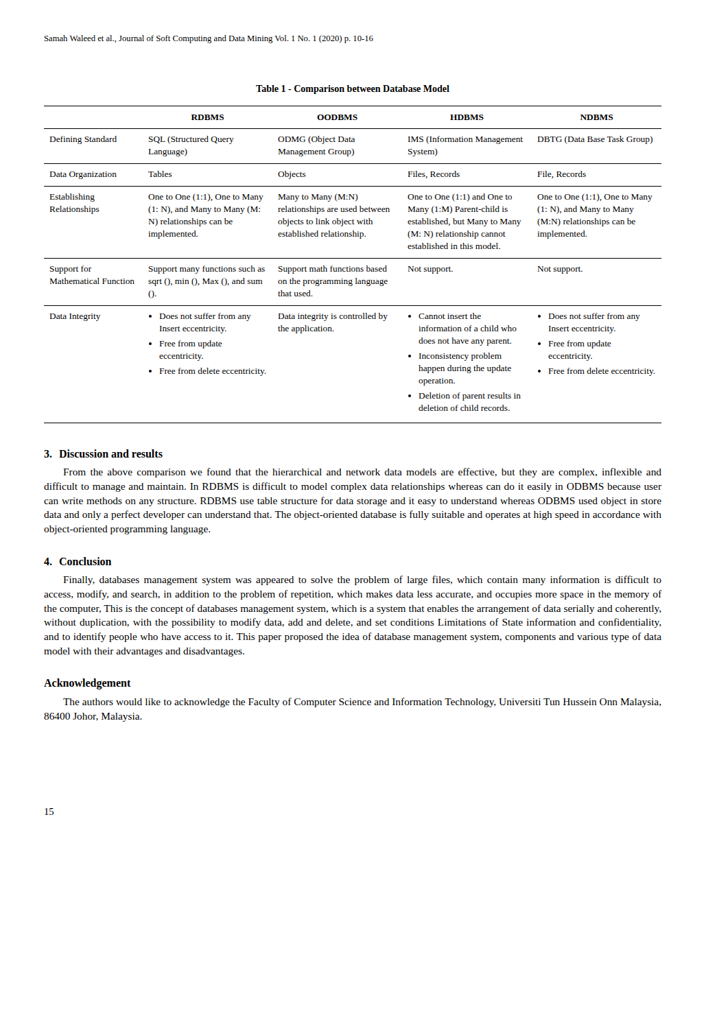Samah Waleed et al., Journal of Soft Computing and Data Mining Vol. 1 No. 1 (2020) p. 10-16
Table 1 - Comparison between Database Model
| | RDBMS | OODBMS | HDBMS | NDBMS |
| --- | --- | --- | --- | --- |
| Defining Standard | SQL (Structured Query Language) | ODMG (Object Data Management Group) | IMS (Information Management System) | DBTG (Data Base Task Group) |
| Data Organization | Tables | Objects | Files, Records | File, Records |
| Establishing Relationships | One to One (1:1), One to Many (1: N), and Many to Many (M: N) relationships can be implemented. | Many to Many (M:N) relationships are used between objects to link object with established relationship. | One to One (1:1) and One to Many (1:M) Parent-child is established, but Many to Many (M: N) relationship cannot established in this model. | One to One (1:1), One to Many (1: N), and Many to Many (M:N) relationships can be implemented. |
| Support for Mathematical Function | Support many functions such as sqrt (), min (), Max (), and sum (). | Support math functions based on the programming language that used. | Not support. | Not support. |
| Data Integrity | Does not suffer from any Insert eccentricity. Free from update eccentricity. Free from delete eccentricity. | Data integrity is controlled by the application. | Cannot insert the information of a child who does not have any parent. Inconsistency problem happen during the update operation. Deletion of parent results in deletion of child records. | Does not suffer from any Insert eccentricity. Free from update eccentricity. Free from delete eccentricity. |
3. Discussion and results
From the above comparison we found that the hierarchical and network data models are effective, but they are complex, inflexible and difficult to manage and maintain. In RDBMS is difficult to model complex data relationships whereas can do it easily in ODBMS because user can write methods on any structure. RDBMS use table structure for data storage and it easy to understand whereas ODBMS used object in store data and only a perfect developer can understand that. The object-oriented database is fully suitable and operates at high speed in accordance with object-oriented programming language.
4. Conclusion
Finally, databases management system was appeared to solve the problem of large files, which contain many information is difficult to access, modify, and search, in addition to the problem of repetition, which makes data less accurate, and occupies more space in the memory of the computer, This is the concept of databases management system, which is a system that enables the arrangement of data serially and coherently, without duplication, with the possibility to modify data, add and delete, and set conditions Limitations of State information and confidentiality, and to identify people who have access to it. This paper proposed the idea of database management system, components and various type of data model with their advantages and disadvantages.
Acknowledgement
The authors would like to acknowledge the Faculty of Computer Science and Information Technology, Universiti Tun Hussein Onn Malaysia, 86400 Johor, Malaysia.
15